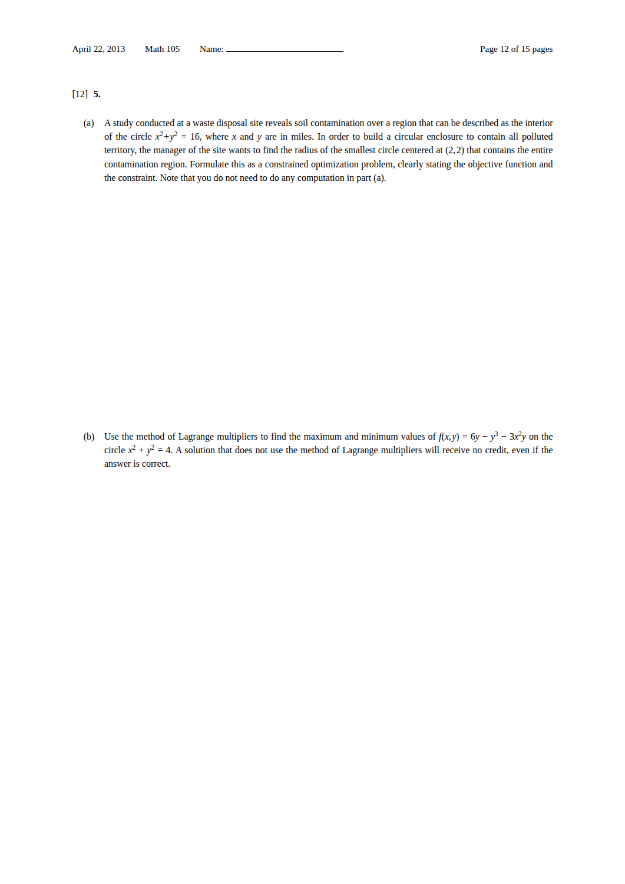April 22, 2013 Math 105 Name:
Page 12 of 15 pages
[12] 5.
A study conducted at a waste disposal site reveals soil contamination over a region that can be described as the interior of the circle x2 + y2 = 16, where x and y are in miles. In order to build a circular enclosure to contain all polluted territory, the manager of the site wants to find the radius of the smallest circle centered at (2, 2) that contains the entire contamination region. Formulate this as a constrained optimization problem, clearly stating the objective function and the constraint. Note that you do not need to do any computation in part (a).
Use the method of Lagrange multipliers to find the maximum and minimum values of f(x, y) = 6y − y3 − 3x2y on the circle x2 + y2 = 4. A solution that does not use the method of Lagrange multipliers will receive no credit, even if the answer is correct.